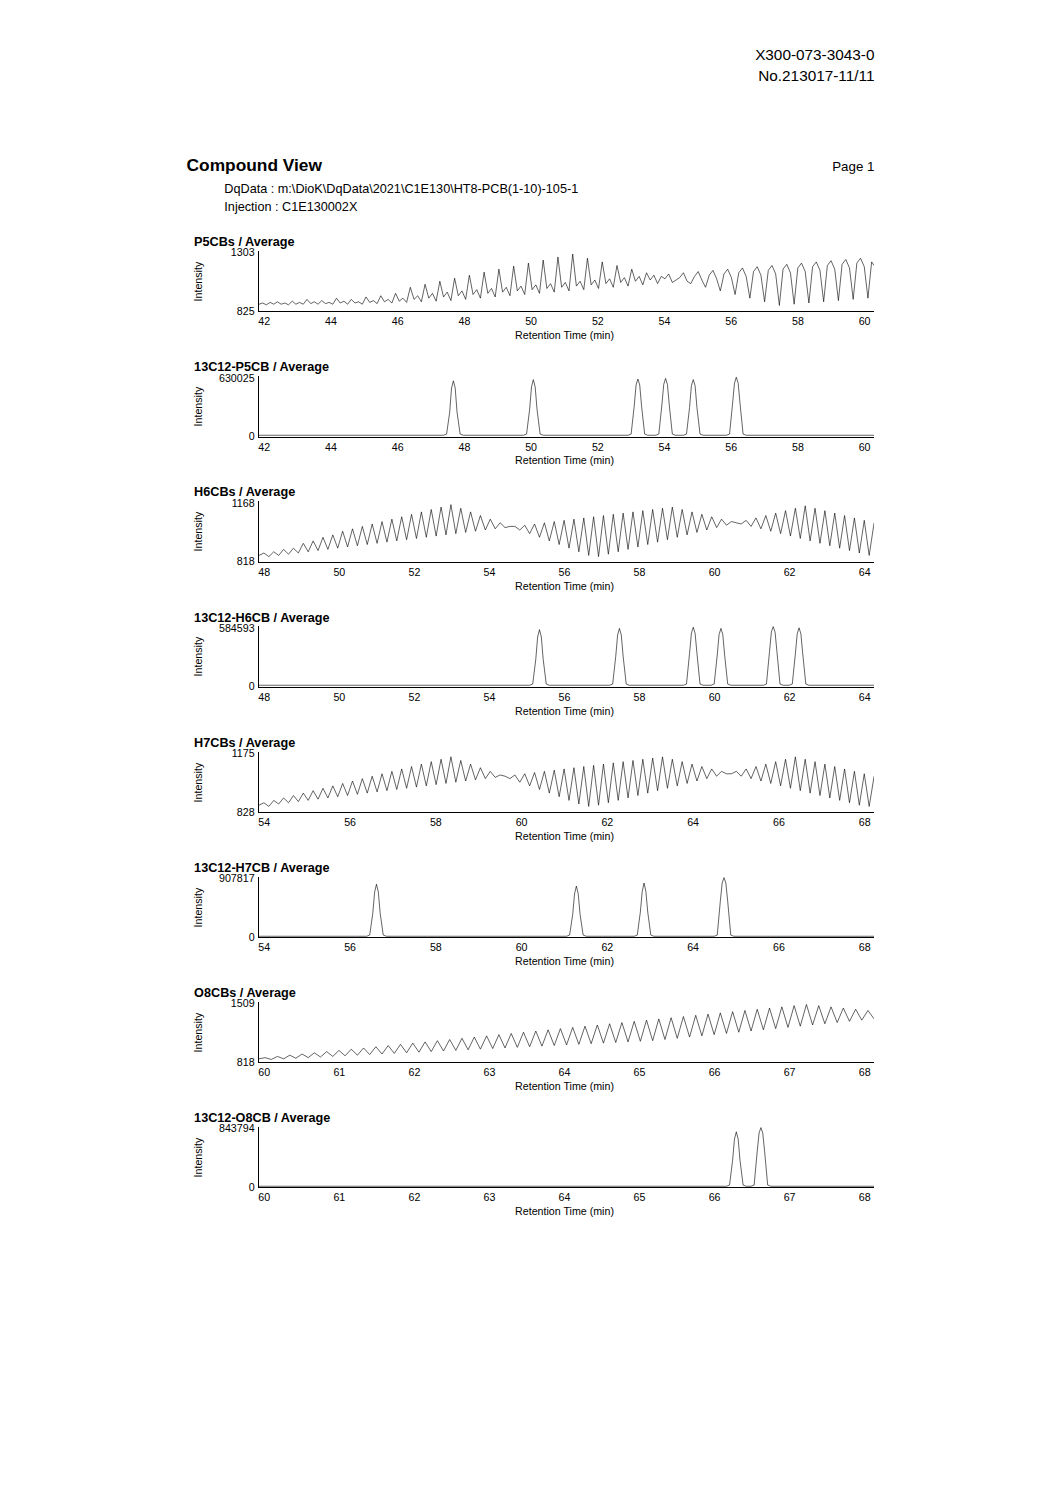X300-073-3043-0
No.213017-11/11
Compound View
Page 1
DqData : m:\DioK\DqData\2021\C1E130\HT8-PCB(1-10)-105-1
Injection : C1E130002X
P5CBs / Average
Intensity
1303 825
42444648505254565860
Retention Time (min)
13C12-P5CB / Average
Intensity
630025 0
42444648505254565860
Retention Time (min)
H6CBs / Average
Intensity
1168 818
485052545658606264
Retention Time (min)
13C12-H6CB / Average
Intensity
584593 0
485052545658606264
Retention Time (min)
H7CBs / Average
Intensity
1175 828
5456586062646668
Retention Time (min)
13C12-H7CB / Average
Intensity
907817 0
5456586062646668
Retention Time (min)
O8CBs / Average
Intensity
1509 818
606162636465666768
Retention Time (min)
13C12-O8CB / Average
Intensity
843794 0
606162636465666768
Retention Time (min)